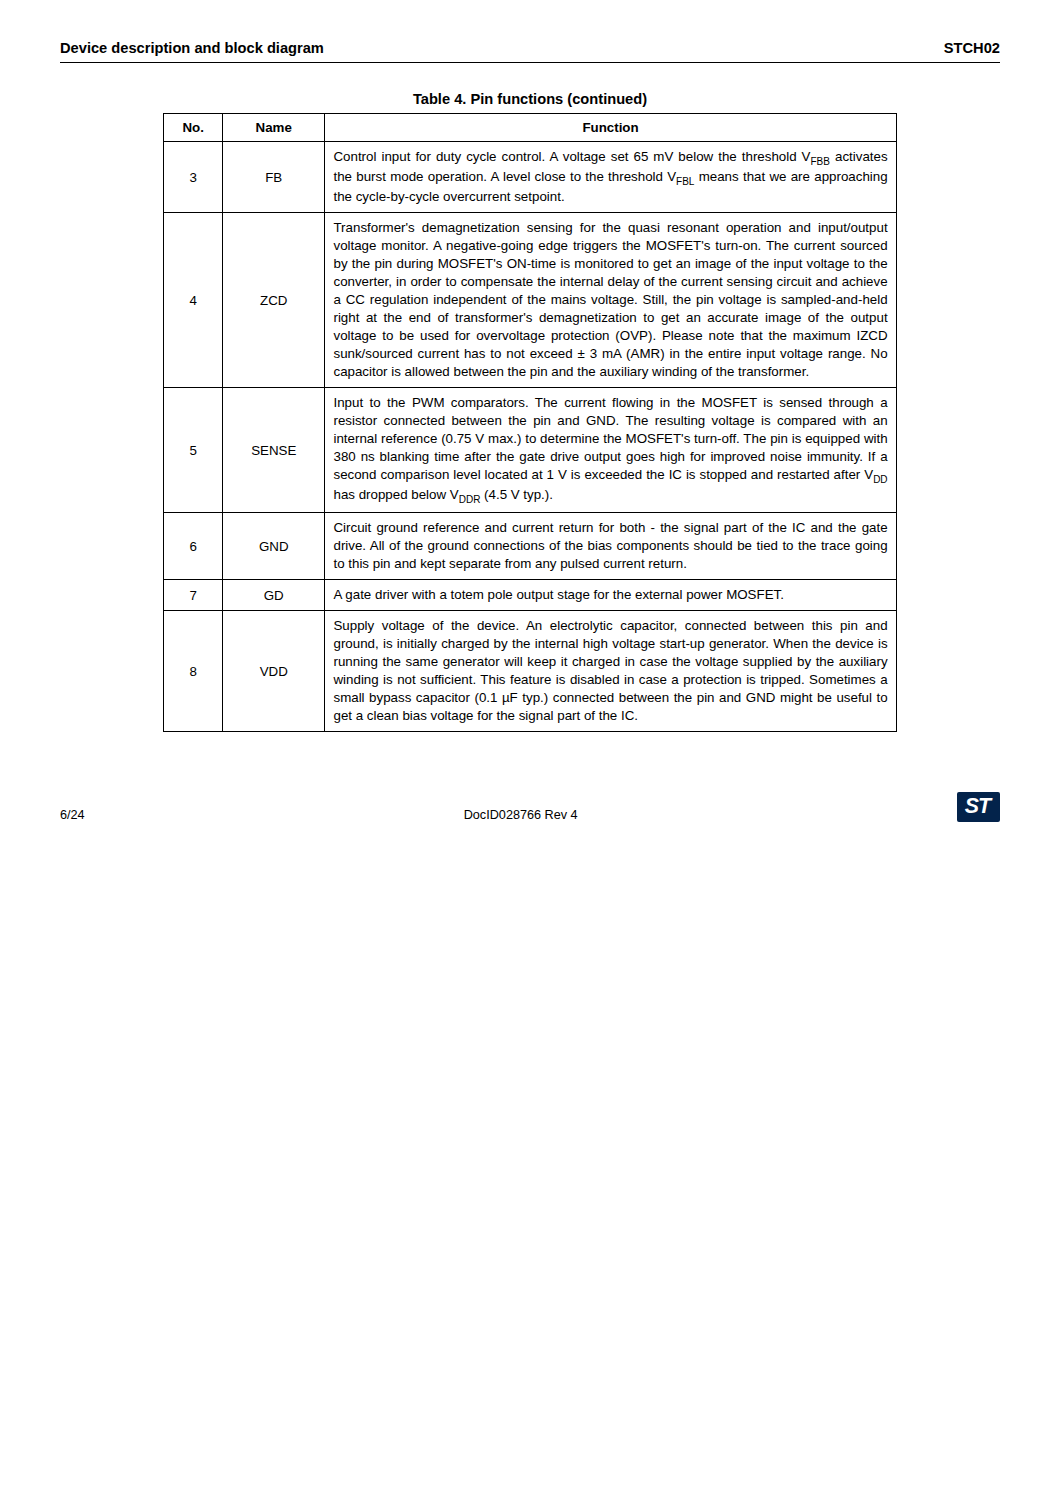Device description and block diagram
STCH02
Table 4. Pin functions (continued)
| No. | Name | Function |
| --- | --- | --- |
| 3 | FB | Control input for duty cycle control. A voltage set 65 mV below the threshold V FBB activates the burst mode operation. A level close to the threshold V FBL means that we are approaching the cycle-by-cycle overcurrent setpoint. |
| 4 | ZCD | Transformer's demagnetization sensing for the quasi resonant operation and input/output voltage monitor. A negative-going edge triggers the MOSFET's turn-on. The current sourced by the pin during MOSFET's ON-time is monitored to get an image of the input voltage to the converter, in order to compensate the internal delay of the current sensing circuit and achieve a CC regulation independent of the mains voltage. Still, the pin voltage is sampled-and-held right at the end of transformer's demagnetization to get an accurate image of the output voltage to be used for overvoltage protection (OVP). Please note that the maximum IZCD sunk/sourced current has to not exceed ± 3 mA (AMR) in the entire input voltage range. No capacitor is allowed between the pin and the auxiliary winding of the transformer. |
| 5 | SENSE | Input to the PWM comparators. The current flowing in the MOSFET is sensed through a resistor connected between the pin and GND. The resulting voltage is compared with an internal reference (0.75 V max.) to determine the MOSFET's turn-off. The pin is equipped with 380 ns blanking time after the gate drive output goes high for improved noise immunity. If a second comparison level located at 1 V is exceeded the IC is stopped and restarted after V DD has dropped below V DDR (4.5 V typ.). |
| 6 | GND | Circuit ground reference and current return for both - the signal part of the IC and the gate drive. All of the ground connections of the bias components should be tied to the trace going to this pin and kept separate from any pulsed current return. |
| 7 | GD | A gate driver with a totem pole output stage for the external power MOSFET. |
| 8 | VDD | Supply voltage of the device. An electrolytic capacitor, connected between this pin and ground, is initially charged by the internal high voltage start-up generator. When the device is running the same generator will keep it charged in case the voltage supplied by the auxiliary winding is not sufficient. This feature is disabled in case a protection is tripped. Sometimes a small bypass capacitor (0.1 µF typ.) connected between the pin and GND might be useful to get a clean bias voltage for the signal part of the IC. |
6/24
DocID028766 Rev 4
ST